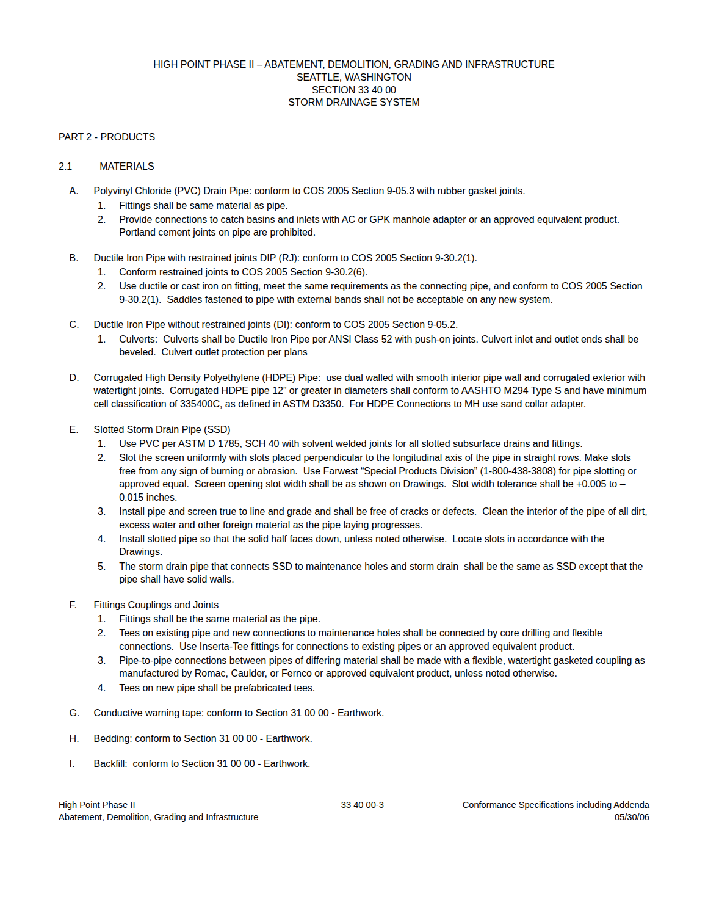HIGH POINT PHASE II – ABATEMENT, DEMOLITION, GRADING AND INFRASTRUCTURE
SEATTLE, WASHINGTON
SECTION 33 40 00
STORM DRAINAGE SYSTEM
PART 2 - PRODUCTS
2.1 MATERIALS
A. Polyvinyl Chloride (PVC) Drain Pipe: conform to COS 2005 Section 9-05.3 with rubber gasket joints.
1. Fittings shall be same material as pipe.
2. Provide connections to catch basins and inlets with AC or GPK manhole adapter or an approved equivalent product. Portland cement joints on pipe are prohibited.
B. Ductile Iron Pipe with restrained joints DIP (RJ): conform to COS 2005 Section 9-30.2(1).
1. Conform restrained joints to COS 2005 Section 9-30.2(6).
2. Use ductile or cast iron on fitting, meet the same requirements as the connecting pipe, and conform to COS 2005 Section 9-30.2(1). Saddles fastened to pipe with external bands shall not be acceptable on any new system.
C. Ductile Iron Pipe without restrained joints (DI): conform to COS 2005 Section 9-05.2.
1. Culverts: Culverts shall be Ductile Iron Pipe per ANSI Class 52 with push-on joints. Culvert inlet and outlet ends shall be beveled. Culvert outlet protection per plans
D. Corrugated High Density Polyethylene (HDPE) Pipe: use dual walled with smooth interior pipe wall and corrugated exterior with watertight joints. Corrugated HDPE pipe 12” or greater in diameters shall conform to AASHTO M294 Type S and have minimum cell classification of 335400C, as defined in ASTM D3350. For HDPE Connections to MH use sand collar adapter.
E. Slotted Storm Drain Pipe (SSD)
1. Use PVC per ASTM D 1785, SCH 40 with solvent welded joints for all slotted subsurface drains and fittings.
2. Slot the screen uniformly with slots placed perpendicular to the longitudinal axis of the pipe in straight rows. Make slots free from any sign of burning or abrasion. Use Farwest “Special Products Division” (1-800-438-3808) for pipe slotting or approved equal. Screen opening slot width shall be as shown on Drawings. Slot width tolerance shall be +0.005 to –0.015 inches.
3. Install pipe and screen true to line and grade and shall be free of cracks or defects. Clean the interior of the pipe of all dirt, excess water and other foreign material as the pipe laying progresses.
4. Install slotted pipe so that the solid half faces down, unless noted otherwise. Locate slots in accordance with the Drawings.
5. The storm drain pipe that connects SSD to maintenance holes and storm drain shall be the same as SSD except that the pipe shall have solid walls.
F. Fittings Couplings and Joints
1. Fittings shall be the same material as the pipe.
2. Tees on existing pipe and new connections to maintenance holes shall be connected by core drilling and flexible connections. Use Inserta-Tee fittings for connections to existing pipes or an approved equivalent product.
3. Pipe-to-pipe connections between pipes of differing material shall be made with a flexible, watertight gasketed coupling as manufactured by Romac, Caulder, or Fernco or approved equivalent product, unless noted otherwise.
4. Tees on new pipe shall be prefabricated tees.
G. Conductive warning tape: conform to Section 31 00 00 - Earthwork.
H. Bedding: conform to Section 31 00 00 - Earthwork.
I. Backfill: conform to Section 31 00 00 - Earthwork.
| High Point Phase II | 33 40 00-3 | Conformance Specifications including Addenda |
| Abatement, Demolition, Grading and Infrastructure | | 05/30/06 |